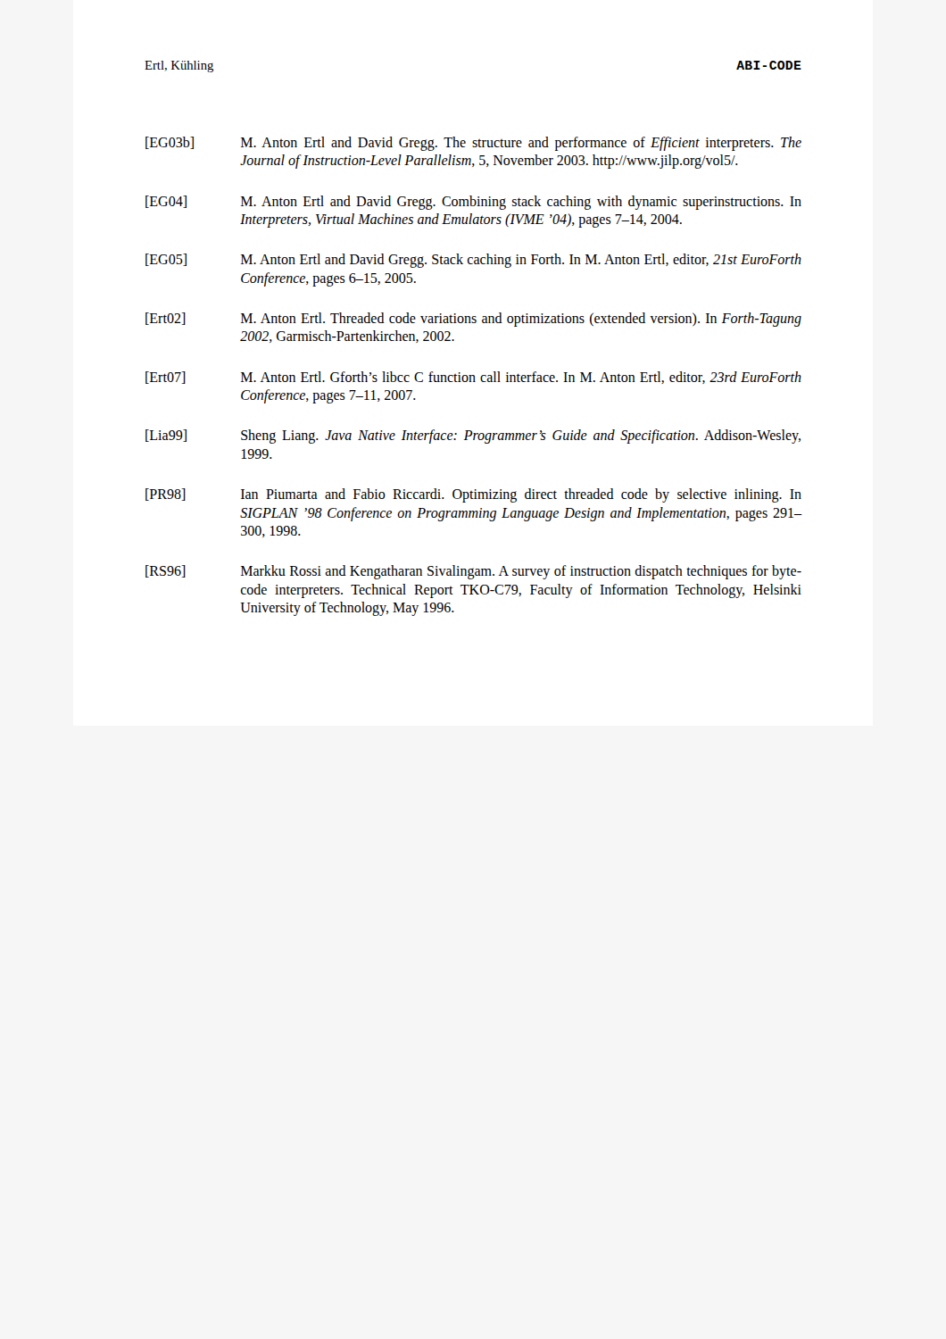Ertl, Kühling ABI-CODE
[EG03b]
M. Anton Ertl and David Gregg. The structure and performance of Efficient interpreters. The Journal of Instruction-Level Parallelism, 5, November 2003. http://www.jilp.org/vol5/.
[EG04]
M. Anton Ertl and David Gregg. Combining stack caching with dynamic superinstructions. In Interpreters, Virtual Machines and Emulators (IVME ’04), pages 7–14, 2004.
[EG05]
M. Anton Ertl and David Gregg. Stack caching in Forth. In M. Anton Ertl, editor, 21st EuroForth Conference, pages 6–15, 2005.
[Ert02]
M. Anton Ertl. Threaded code variations and optimizations (extended version). In Forth-Tagung 2002, Garmisch-Partenkirchen, 2002.
[Ert07]
M. Anton Ertl. Gforth’s libcc C function call interface. In M. Anton Ertl, editor, 23rd EuroForth Conference, pages 7–11, 2007.
[Lia99]
Sheng Liang. Java Native Interface: Programmer’s Guide and Specification. Addison-Wesley, 1999.
[PR98]
Ian Piumarta and Fabio Riccardi. Optimizing direct threaded code by selective inlining. In SIGPLAN ’98 Conference on Programming Language Design and Implementation, pages 291–300, 1998.
[RS96]
Markku Rossi and Kengatharan Sivalingam. A survey of instruction dispatch techniques for byte-code interpreters. Technical Report TKO-C79, Faculty of Information Technology, Helsinki University of Technology, May 1996.